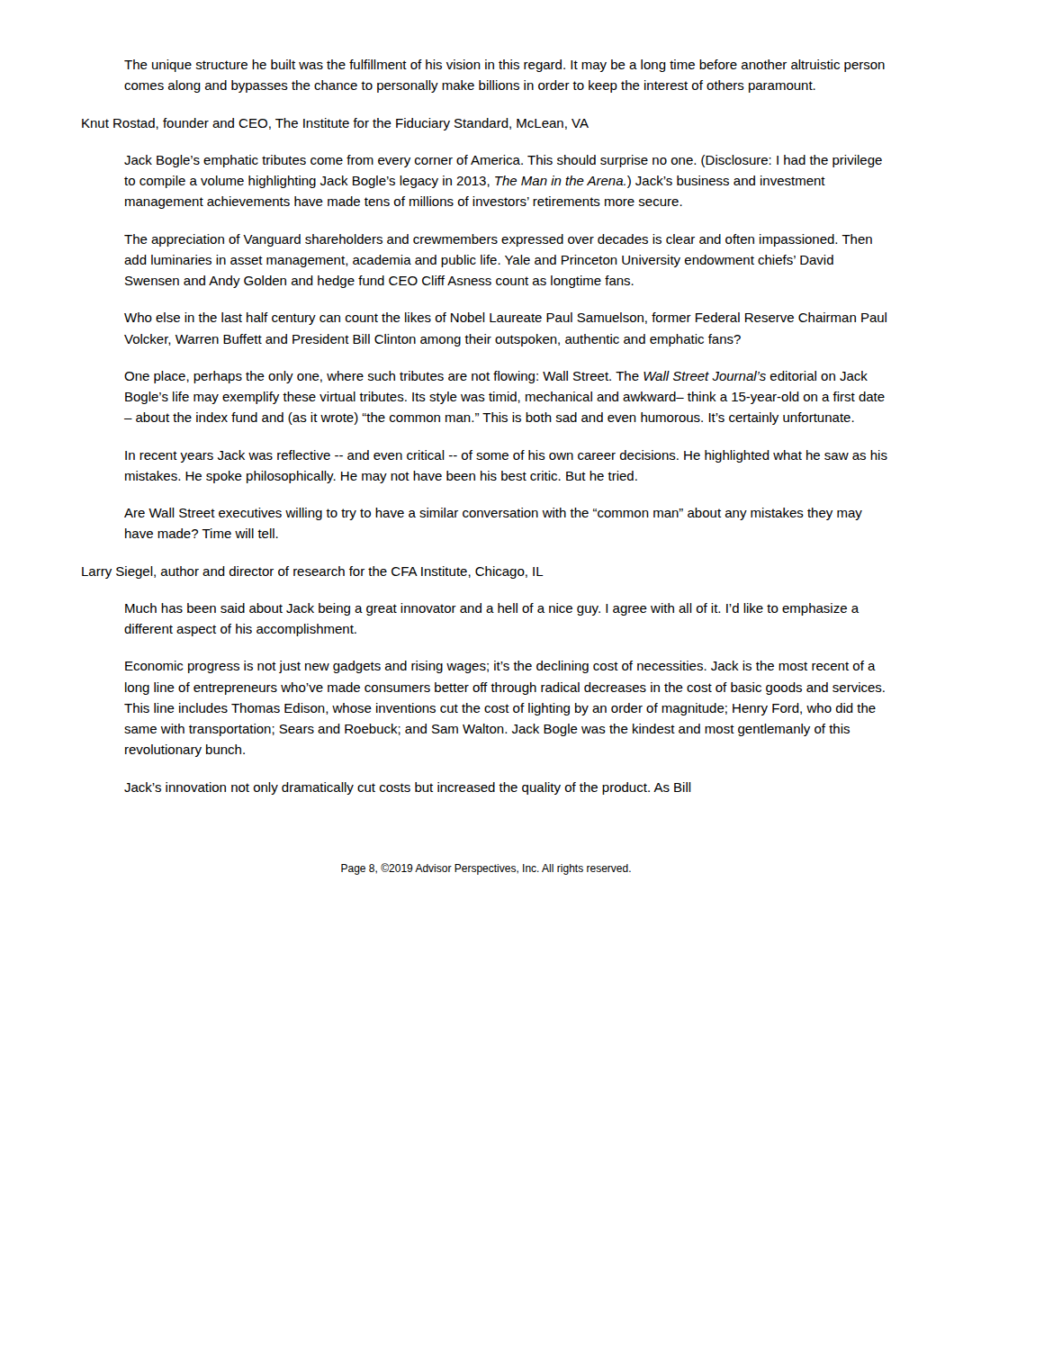The unique structure he built was the fulfillment of his vision in this regard. It may be a long time before another altruistic person comes along and bypasses the chance to personally make billions in order to keep the interest of others paramount.
Knut Rostad, founder and CEO, The Institute for the Fiduciary Standard, McLean, VA
Jack Bogle’s emphatic tributes come from every corner of America. This should surprise no one. (Disclosure: I had the privilege to compile a volume highlighting Jack Bogle’s legacy in 2013, The Man in the Arena.) Jack’s business and investment management achievements have made tens of millions of investors’ retirements more secure.
The appreciation of Vanguard shareholders and crewmembers expressed over decades is clear and often impassioned. Then add luminaries in asset management, academia and public life. Yale and Princeton University endowment chiefs’ David Swensen and Andy Golden and hedge fund CEO Cliff Asness count as longtime fans.
Who else in the last half century can count the likes of Nobel Laureate Paul Samuelson, former Federal Reserve Chairman Paul Volcker, Warren Buffett and President Bill Clinton among their outspoken, authentic and emphatic fans?
One place, perhaps the only one, where such tributes are not flowing: Wall Street. The Wall Street Journal’s editorial on Jack Bogle’s life may exemplify these virtual tributes. Its style was timid, mechanical and awkward– think a 15-year-old on a first date – about the index fund and (as it wrote) “the common man.” This is both sad and even humorous. It’s certainly unfortunate.
In recent years Jack was reflective -- and even critical -- of some of his own career decisions. He highlighted what he saw as his mistakes. He spoke philosophically. He may not have been his best critic. But he tried.
Are Wall Street executives willing to try to have a similar conversation with the “common man” about any mistakes they may have made? Time will tell.
Larry Siegel, author and director of research for the CFA Institute, Chicago, IL
Much has been said about Jack being a great innovator and a hell of a nice guy. I agree with all of it. I’d like to emphasize a different aspect of his accomplishment.
Economic progress is not just new gadgets and rising wages; it’s the declining cost of necessities. Jack is the most recent of a long line of entrepreneurs who’ve made consumers better off through radical decreases in the cost of basic goods and services. This line includes Thomas Edison, whose inventions cut the cost of lighting by an order of magnitude; Henry Ford, who did the same with transportation; Sears and Roebuck; and Sam Walton. Jack Bogle was the kindest and most gentlemanly of this revolutionary bunch.
Jack’s innovation not only dramatically cut costs but increased the quality of the product. As Bill
Page 8, ©2019 Advisor Perspectives, Inc. All rights reserved.